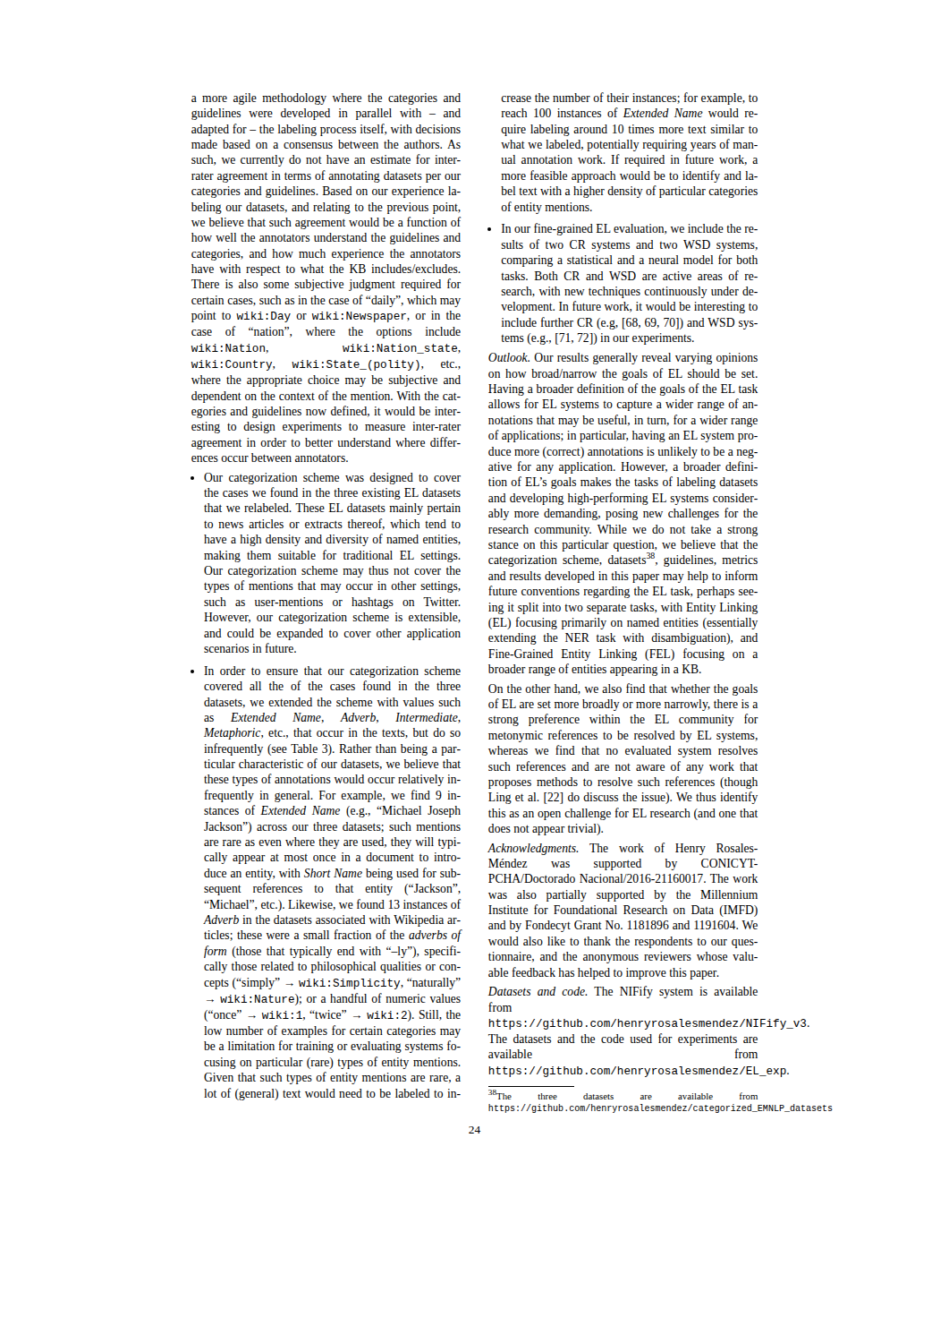a more agile methodology where the categories and guidelines were developed in parallel with – and adapted for – the labeling process itself, with decisions made based on a consensus between the authors. As such, we currently do not have an estimate for inter-rater agreement in terms of annotating datasets per our categories and guidelines. Based on our experience labeling our datasets, and relating to the previous point, we believe that such agreement would be a function of how well the annotators understand the guidelines and categories, and how much experience the annotators have with respect to what the KB includes/excludes. There is also some subjective judgment required for certain cases, such as in the case of “daily”, which may point to wiki:Day or wiki:Newspaper, or in the case of “nation”, where the options include wiki:Nation, wiki:Nation_state, wiki:Country, wiki:State_(polity), etc., where the appropriate choice may be subjective and dependent on the context of the mention. With the categories and guidelines now defined, it would be interesting to design experiments to measure inter-rater agreement in order to better understand where differences occur between annotators.
Our categorization scheme was designed to cover the cases we found in the three existing EL datasets that we relabeled. These EL datasets mainly pertain to news articles or extracts thereof, which tend to have a high density and diversity of named entities, making them suitable for traditional EL settings. Our categorization scheme may thus not cover the types of mentions that may occur in other settings, such as user-mentions or hashtags on Twitter. However, our categorization scheme is extensible, and could be expanded to cover other application scenarios in future.
In order to ensure that our categorization scheme covered all the of the cases found in the three datasets, we extended the scheme with values such as Extended Name, Adverb, Intermediate, Metaphoric, etc., that occur in the texts, but do so infrequently (see Table 3). Rather than being a particular characteristic of our datasets, we believe that these types of annotations would occur relatively infrequently in general. For example, we find 9 instances of Extended Name (e.g., “Michael Joseph Jackson”) across our three datasets; such mentions are rare as even where they are used, they will typically appear at most once in a document to introduce an entity, with Short Name being used for subsequent references to that entity (“Jackson”, “Michael”, etc.). Likewise, we found 13 instances of Adverb in the datasets associated with Wikipedia articles; these were a small fraction of the adverbs of form (those that typically end with “–ly”), specifically those related to philosophical qualities or concepts (“simply” → wiki:Simplicity, “naturally” → wiki:Nature); or a handful of numeric values (“once” → wiki:1, “twice” → wiki:2). Still, the low number of examples for certain categories may be a limitation for training or evaluating systems focusing on particular (rare) types of entity mentions. Given that such types of entity mentions are rare, a lot of (general) text would need to be labeled to increase the number of their instances; for example, to reach 100 instances of Extended Name would require labeling around 10 times more text similar to what we labeled, potentially requiring years of manual annotation work. If required in future work, a more feasible approach would be to identify and label text with a higher density of particular categories of entity mentions.
In our fine-grained EL evaluation, we include the results of two CR systems and two WSD systems, comparing a statistical and a neural model for both tasks. Both CR and WSD are active areas of research, with new techniques continuously under development. In future work, it would be interesting to include further CR (e.g, [68, 69, 70]) and WSD systems (e.g., [71, 72]) in our experiments.
Outlook. Our results generally reveal varying opinions on how broad/narrow the goals of EL should be set. Having a broader definition of the goals of the EL task allows for EL systems to capture a wider range of annotations that may be useful, in turn, for a wider range of applications; in particular, having an EL system produce more (correct) annotations is unlikely to be a negative for any application. However, a broader definition of EL’s goals makes the tasks of labeling datasets and developing high-performing EL systems considerably more demanding, posing new challenges for the research community. While we do not take a strong stance on this particular question, we believe that the categorization scheme, datasets38, guidelines, metrics and results developed in this paper may help to inform future conventions regarding the EL task, perhaps seeing it split into two separate tasks, with Entity Linking (EL) focusing primarily on named entities (essentially extending the NER task with disambiguation), and Fine-Grained Entity Linking (FEL) focusing on a broader range of entities appearing in a KB.
On the other hand, we also find that whether the goals of EL are set more broadly or more narrowly, there is a strong preference within the EL community for metonymic references to be resolved by EL systems, whereas we find that no evaluated system resolves such references and are not aware of any work that proposes methods to resolve such references (though Ling et al. [22] do discuss the issue). We thus identify this as an open challenge for EL research (and one that does not appear trivial).
Acknowledgments. The work of Henry Rosales-Méndez was supported by CONICYT-PCHA/Doctorado Nacional/2016-21160017. The work was also partially supported by the Millennium Institute for Foundational Research on Data (IMFD) and by Fondecyt Grant No. 1181896 and 1191604. We would also like to thank the respondents to our questionnaire, and the anonymous reviewers whose valuable feedback has helped to improve this paper.
Datasets and code. The NIFify system is available from https://github.com/henryrosalesmendez/NIFify_v3. The datasets and the code used for experiments are available from https://github.com/henryrosalesmendez/EL_exp.
38The three datasets are available from https://github.com/henryrosalesmendez/categorized_EMNLP_datasets
24